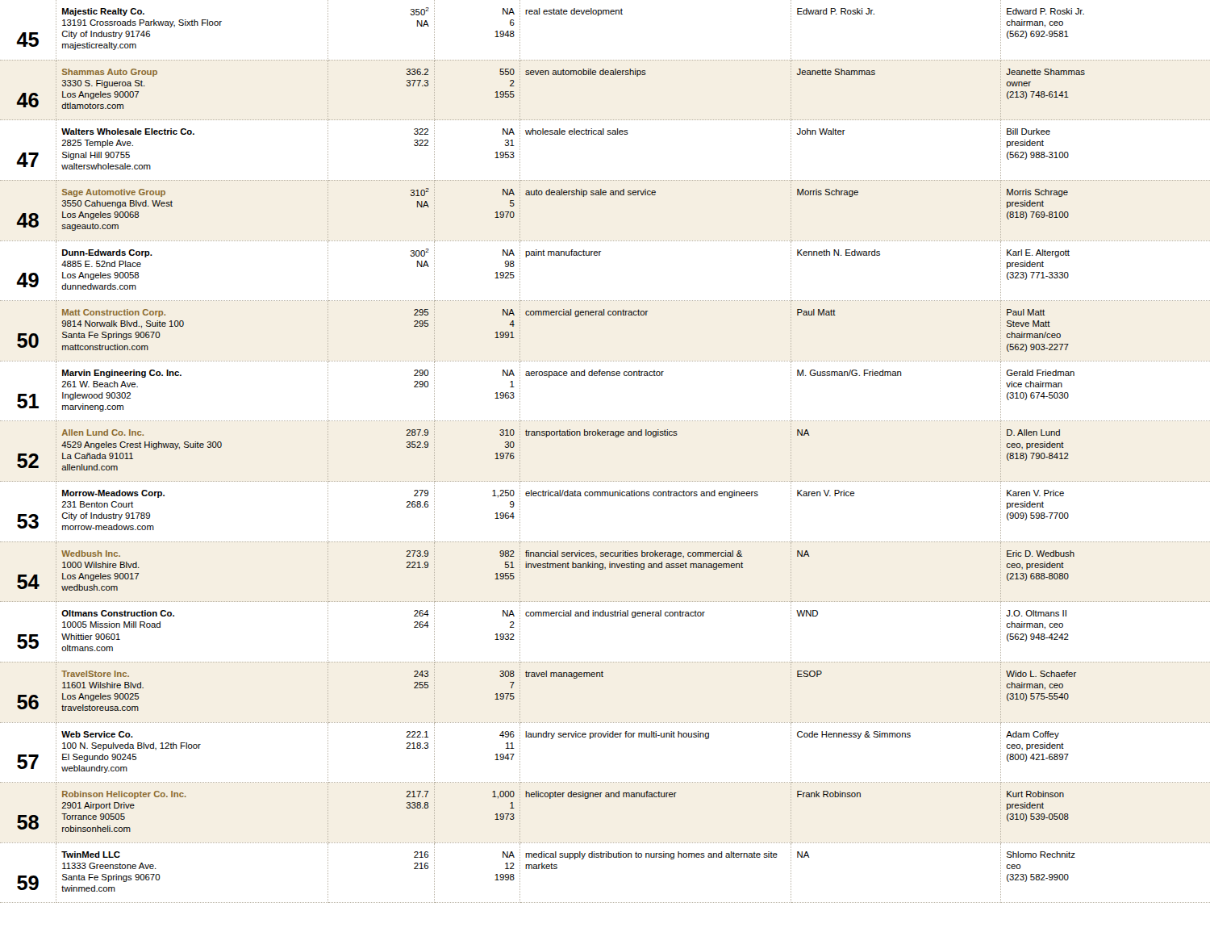| 45 | Majestic Realty Co. 13191 Crossroads Parkway, Sixth Floor City of Industry 91746 majesticrealty.com | 350 2 NA | NA 6 1948 | real estate development | Edward P. Roski Jr. | Edward P. Roski Jr. chairman, ceo (562) 692-9581 |
| 46 | Shammas Auto Group 3330 S. Figueroa St. Los Angeles 90007 dtlamotors.com | 336.2 377.3 | 550 2 1955 | seven automobile dealerships | Jeanette Shammas | Jeanette Shammas owner (213) 748-6141 |
| 47 | Walters Wholesale Electric Co. 2825 Temple Ave. Signal Hill 90755 walterswholesale.com | 322 322 | NA 31 1953 | wholesale electrical sales | John Walter | Bill Durkee president (562) 988-3100 |
| 48 | Sage Automotive Group 3550 Cahuenga Blvd. West Los Angeles 90068 sageauto.com | 310 2 NA | NA 5 1970 | auto dealership sale and service | Morris Schrage | Morris Schrage president (818) 769-8100 |
| 49 | Dunn-Edwards Corp. 4885 E. 52nd Place Los Angeles 90058 dunnedwards.com | 300 2 NA | NA 98 1925 | paint manufacturer | Kenneth N. Edwards | Karl E. Altergott president (323) 771-3330 |
| 50 | Matt Construction Corp. 9814 Norwalk Blvd., Suite 100 Santa Fe Springs 90670 mattconstruction.com | 295 295 | NA 4 1991 | commercial general contractor | Paul Matt | Paul Matt Steve Matt chairman/ceo (562) 903-2277 |
| 51 | Marvin Engineering Co. Inc. 261 W. Beach Ave. Inglewood 90302 marvineng.com | 290 290 | NA 1 1963 | aerospace and defense contractor | M. Gussman/G. Friedman | Gerald Friedman vice chairman (310) 674-5030 |
| 52 | Allen Lund Co. Inc. 4529 Angeles Crest Highway, Suite 300 La Cañada 91011 allenlund.com | 287.9 352.9 | 310 30 1976 | transportation brokerage and logistics | NA | D. Allen Lund ceo, president (818) 790-8412 |
| 53 | Morrow-Meadows Corp. 231 Benton Court City of Industry 91789 morrow-meadows.com | 279 268.6 | 1,250 9 1964 | electrical/data communications contractors and engineers | Karen V. Price | Karen V. Price president (909) 598-7700 |
| 54 | Wedbush Inc. 1000 Wilshire Blvd. Los Angeles 90017 wedbush.com | 273.9 221.9 | 982 51 1955 | financial services, securities brokerage, commercial & investment banking, investing and asset management | NA | Eric D. Wedbush ceo, president (213) 688-8080 |
| 55 | Oltmans Construction Co. 10005 Mission Mill Road Whittier 90601 oltmans.com | 264 264 | NA 2 1932 | commercial and industrial general contractor | WND | J.O. Oltmans II chairman, ceo (562) 948-4242 |
| 56 | TravelStore Inc. 11601 Wilshire Blvd. Los Angeles 90025 travelstoreusa.com | 243 255 | 308 7 1975 | travel management | ESOP | Wido L. Schaefer chairman, ceo (310) 575-5540 |
| 57 | Web Service Co. 100 N. Sepulveda Blvd, 12th Floor El Segundo 90245 weblaundry.com | 222.1 218.3 | 496 11 1947 | laundry service provider for multi-unit housing | Code Hennessy & Simmons | Adam Coffey ceo, president (800) 421-6897 |
| 58 | Robinson Helicopter Co. Inc. 2901 Airport Drive Torrance 90505 robinsonheli.com | 217.7 338.8 | 1,000 1 1973 | helicopter designer and manufacturer | Frank Robinson | Kurt Robinson president (310) 539-0508 |
| 59 | TwinMed LLC 11333 Greenstone Ave. Santa Fe Springs 90670 twinmed.com | 216 216 | NA 12 1998 | medical supply distribution to nursing homes and alternate site markets | NA | Shlomo Rechnitz ceo (323) 582-9900 |